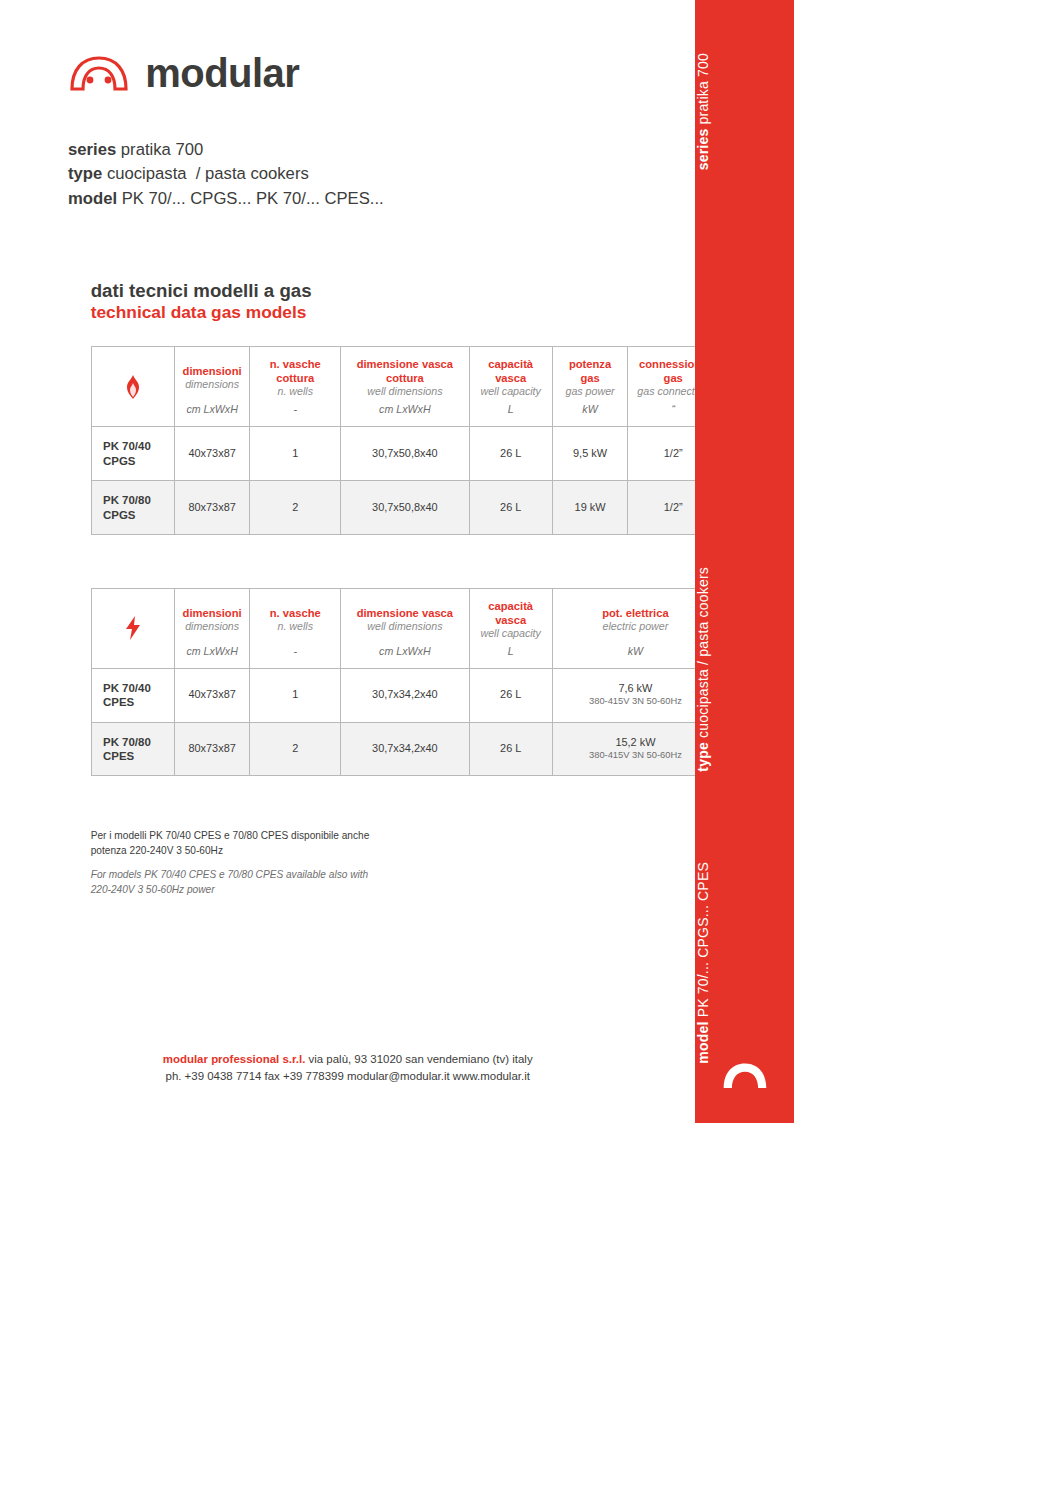series pratika 700
type cuocipasta / pasta cookers
model PK 70/... CPGS... CPES
modular
series pratika 700
type cuocipasta / pasta cookers
model PK 70/... CPGS... PK 70/... CPES...
dati tecnici modelli a gas technical data gas models
| | dimensioni dimensions | n. vasche cottura n. wells | dimensione vasca cottura well dimensions | capacità vasca well capacity | potenza gas gas power | connessione gas gas connection |
| --- | --- | --- | --- | --- | --- | --- |
| cm LxWxH | - | cm LxWxH | L | kW | “ |
| PK 70/40 CPGS | 40x73x87 | 1 | 30,7x50,8x40 | 26 L | 9,5 kW | 1/2” |
| PK 70/80 CPGS | 80x73x87 | 2 | 30,7x50,8x40 | 26 L | 19 kW | 1/2” |
| | dimensioni dimensions | n. vasche n. wells | dimensione vasca well dimensions | capacità vasca well capacity | pot. elettrica electric power |
| --- | --- | --- | --- | --- | --- |
| cm LxWxH | - | cm LxWxH | L | kW |
| PK 70/40 CPES | 40x73x87 | 1 | 30,7x34,2x40 | 26 L | 7,6 kW 380-415V 3N 50-60Hz |
| PK 70/80 CPES | 80x73x87 | 2 | 30,7x34,2x40 | 26 L | 15,2 kW 380-415V 3N 50-60Hz |
Per i modelli PK 70/40 CPES e 70/80 CPES disponibile anche
potenza 220-240V 3 50-60Hz
For models PK 70/40 CPES e 70/80 CPES available also with
220-240V 3 50-60Hz power
modular professional s.r.l. via palù, 93 31020 san vendemiano (tv) italy
ph. +39 0438 7714 fax +39 778399 modular@modular.it www.modular.it